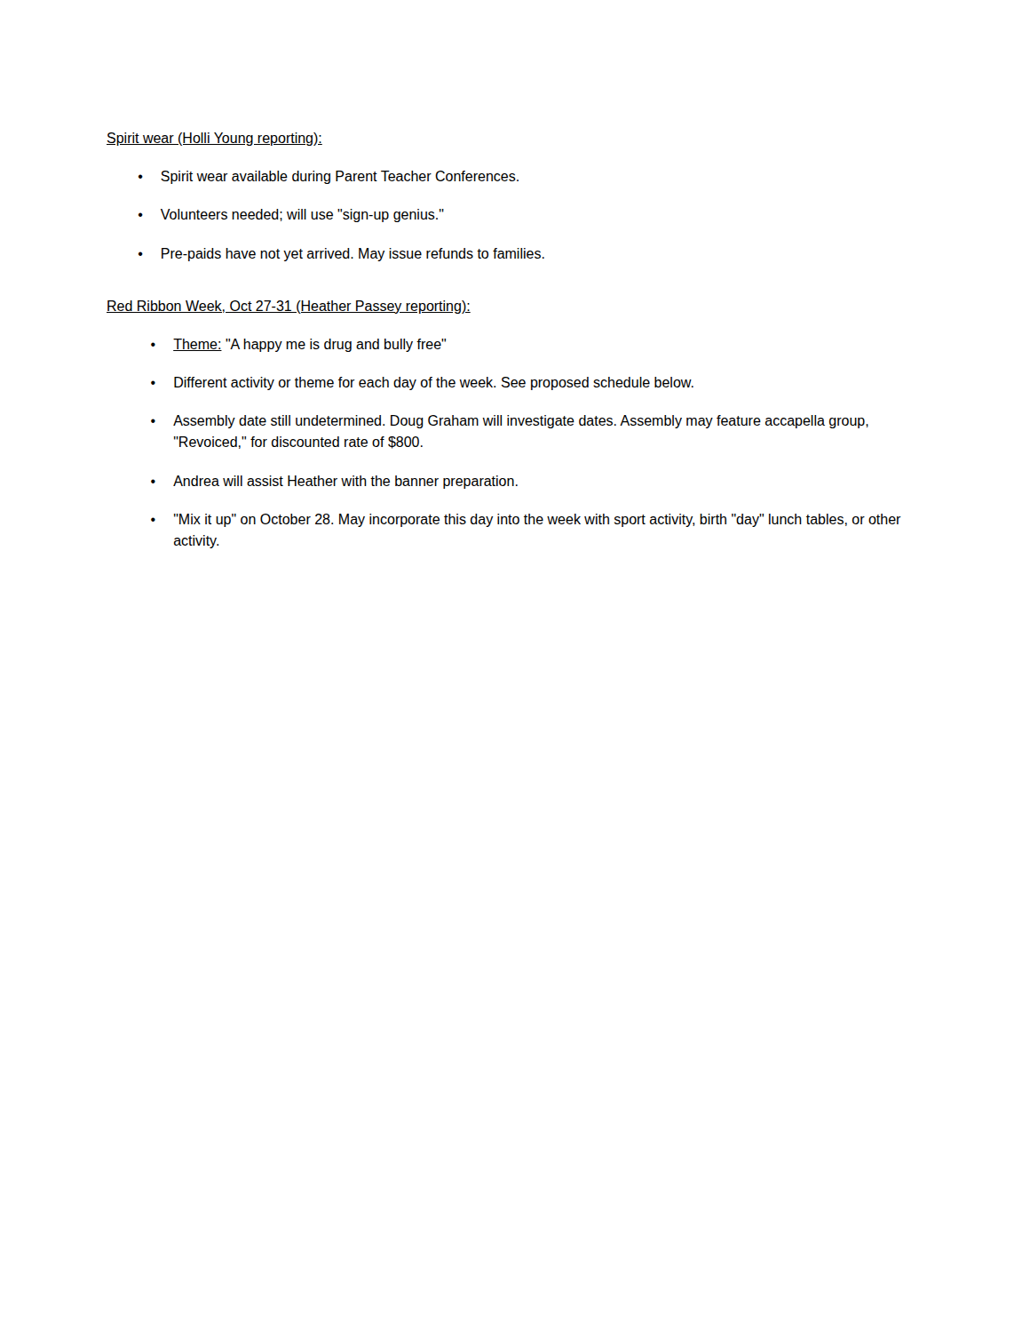Spirit wear (Holli Young reporting):
Spirit wear available during Parent Teacher Conferences.
Volunteers needed; will use "sign-up genius."
Pre-paids have not yet arrived. May issue refunds to families.
Red Ribbon Week, Oct 27-31 (Heather Passey reporting):
Theme: "A happy me is drug and bully free"
Different activity or theme for each day of the week. See proposed schedule below.
Assembly date still undetermined. Doug Graham will investigate dates. Assembly may feature accapella group, "Revoiced," for discounted rate of $800.
Andrea will assist Heather with the banner preparation.
"Mix it up" on October 28. May incorporate this day into the week with sport activity, birth "day" lunch tables, or other activity.